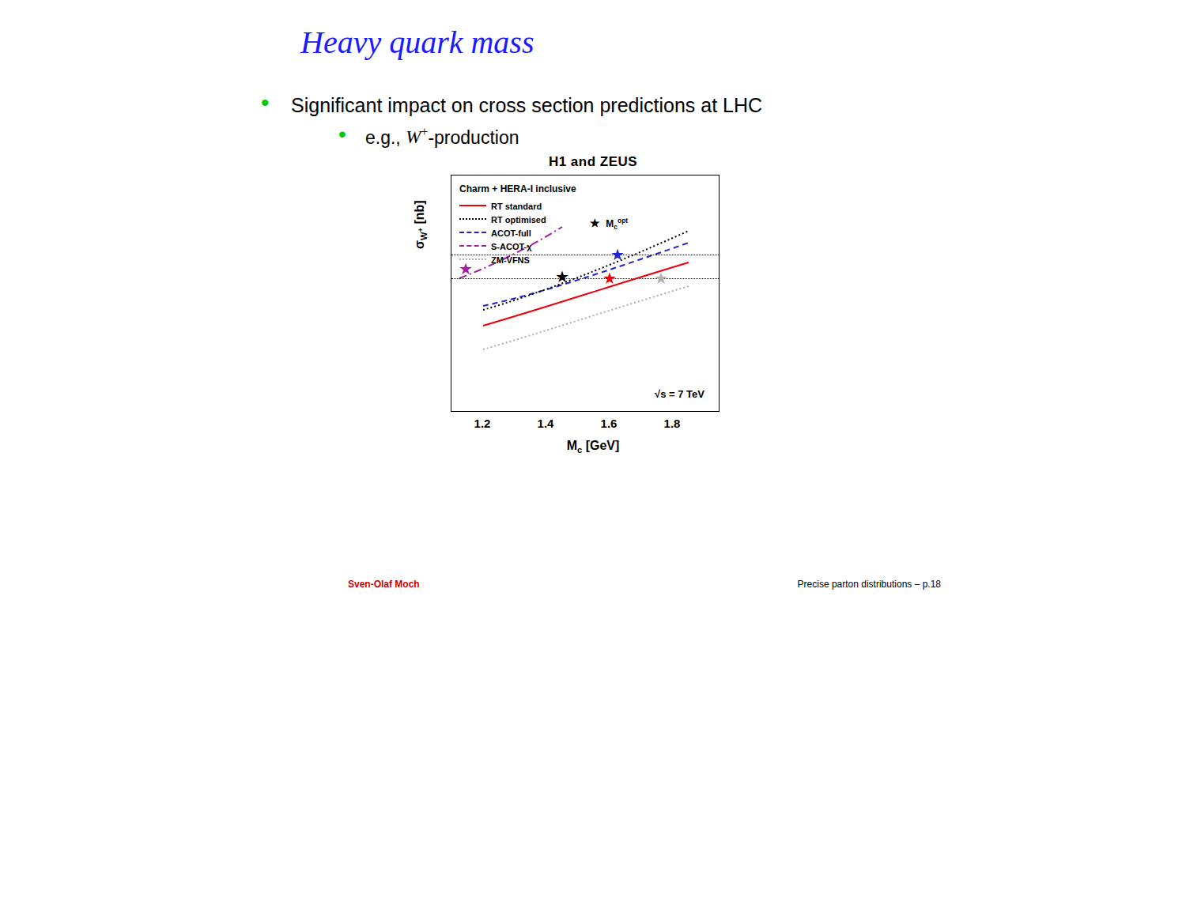Heavy quark mass
Significant impact on cross section predictions at LHC
e.g., W+-production
H1 and ZEUS
σW+ [nb]
★
★
★
★
★
Charm + HERA-I inclusive
RT standard
RT optimised
ACOT-full
S-ACOT-χ
ZM-VFNS
★ Mcopt
√s = 7 TeV
64
62
60
58
56
54
1.2
1.4
1.6
1.8
Mc [GeV]
Sven-Olaf Moch Precise parton distributions – p.18